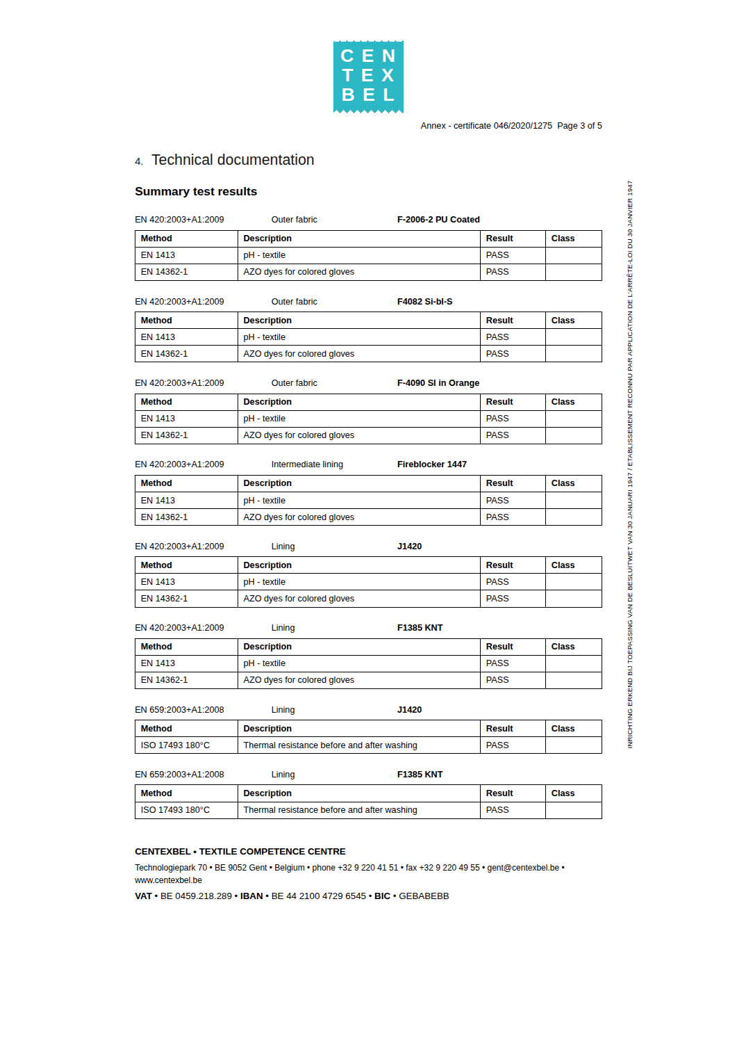C E N T E X B E L
Annex - certificate 046/2020/1275 Page 3 of 5
4. Technical documentation
Summary test results
EN 420:2003+A1:2009
Outer fabric
F-2006-2 PU Coated
| Method | Description | Result | Class |
| --- | --- | --- | --- |
| EN 1413 | pH - textile | PASS | |
| EN 14362-1 | AZO dyes for colored gloves | PASS | |
EN 420:2003+A1:2009
Outer fabric
F4082 Si-bl-S
| Method | Description | Result | Class |
| --- | --- | --- | --- |
| EN 1413 | pH - textile | PASS | |
| EN 14362-1 | AZO dyes for colored gloves | PASS | |
EN 420:2003+A1:2009
Outer fabric
F-4090 SI in Orange
| Method | Description | Result | Class |
| --- | --- | --- | --- |
| EN 1413 | pH - textile | PASS | |
| EN 14362-1 | AZO dyes for colored gloves | PASS | |
EN 420:2003+A1:2009
Intermediate lining
Fireblocker 1447
| Method | Description | Result | Class |
| --- | --- | --- | --- |
| EN 1413 | pH - textile | PASS | |
| EN 14362-1 | AZO dyes for colored gloves | PASS | |
EN 420:2003+A1:2009
Lining
J1420
| Method | Description | Result | Class |
| --- | --- | --- | --- |
| EN 1413 | pH - textile | PASS | |
| EN 14362-1 | AZO dyes for colored gloves | PASS | |
EN 420:2003+A1:2009
Lining
F1385 KNT
| Method | Description | Result | Class |
| --- | --- | --- | --- |
| EN 1413 | pH - textile | PASS | |
| EN 14362-1 | AZO dyes for colored gloves | PASS | |
EN 659:2003+A1:2008
Lining
J1420
| Method | Description | Result | Class |
| --- | --- | --- | --- |
| ISO 17493 180°C | Thermal resistance before and after washing | PASS | |
EN 659:2003+A1:2008
Lining
F1385 KNT
| Method | Description | Result | Class |
| --- | --- | --- | --- |
| ISO 17493 180°C | Thermal resistance before and after washing | PASS | |
CENTEXBEL • TEXTILE COMPETENCE CENTRE
Technologiepark 70 • BE 9052 Gent • Belgium • phone +32 9 220 41 51 • fax +32 9 220 49 55 • gent@centexbel.be • www.centexbel.be
VAT • BE 0459.218.289 • IBAN • BE 44 2100 4729 6545 • BIC • GEBABEBB
INRICHTING ERKEND BIJ TOEPASSING VAN DE BESLUITWET VAN 30 JANUARI 1947 / ETABLISSEMENT RECONNU PAR APPLICATION DE L'ARRÊTE-LOI DU 30 JANVIER 1947